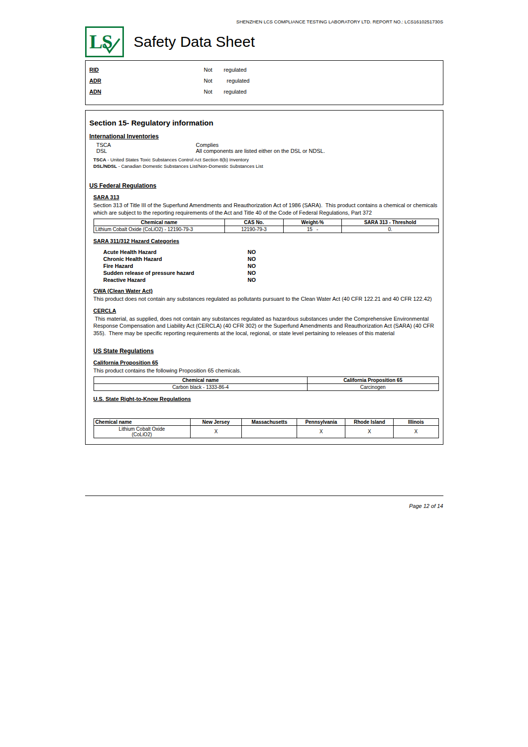SHENZHEN LCS COMPLIANCE TESTING LABORATORY LTD. REPORT NO.: LCS1610251730S
LS
Safety Data Sheet
RID
Notregulated
ADR
Not regulated
ADN
Notregulated
Section 15- Regulatory information
International Inventories
TSCA
Complies
DSL
All components are listed either on the DSL or NDSL.
TSCA - United States Toxic Substances Control Act Section 8(b) Inventory
DSL/NDSL - Canadian Domestic Substances List/Non-Domestic Substances List
US Federal Regulations
SARA 313
Section 313 of Title III of the Superfund Amendments and Reauthorization Act of 1986 (SARA). This product contains a chemical or chemicals which are subject to the reporting requirements of the Act and Title 40 of the Code of Federal Regulations, Part 372
| Chemical name | CAS No. | Weight-% | SARA 313 - Threshold |
| --- | --- | --- | --- |
| Lithium Cobalt Oxide (CoLiO2) - 12190-79-3 | 12190-79-3 | 15 - | 0. |
SARA 311/312 Hazard Categories
Acute Health Hazard NO
Chronic Health Hazard NO
Fire Hazard NO
Sudden release of pressure hazard NO
Reactive Hazard NO
CWA (Clean Water Act)
This product does not contain any substances regulated as pollutants pursuant to the Clean Water Act (40 CFR 122.21 and 40 CFR 122.42)
CERCLA
This material, as supplied, does not contain any substances regulated as hazardous substances under the Comprehensive Environmental Response Compensation and Liability Act (CERCLA) (40 CFR 302) or the Superfund Amendments and Reauthorization Act (SARA) (40 CFR 355). There may be specific reporting requirements at the local, regional, or state level pertaining to releases of this material
US State Regulations
California Proposition 65
This product contains the following Proposition 65 chemicals.
| Chemical name | California Proposition 65 |
| --- | --- |
| Carbon black - 1333-86-4 | Carcinogen |
U.S. State Right-to-Know Regulations
| Chemical name | New Jersey | Massachusetts | Pennsylvania | Rhode Island | Illinois |
| --- | --- | --- | --- | --- | --- |
| Lithium Cobalt Oxide (CoLiO2) | X | | X | X | X |
Page 12 of 14